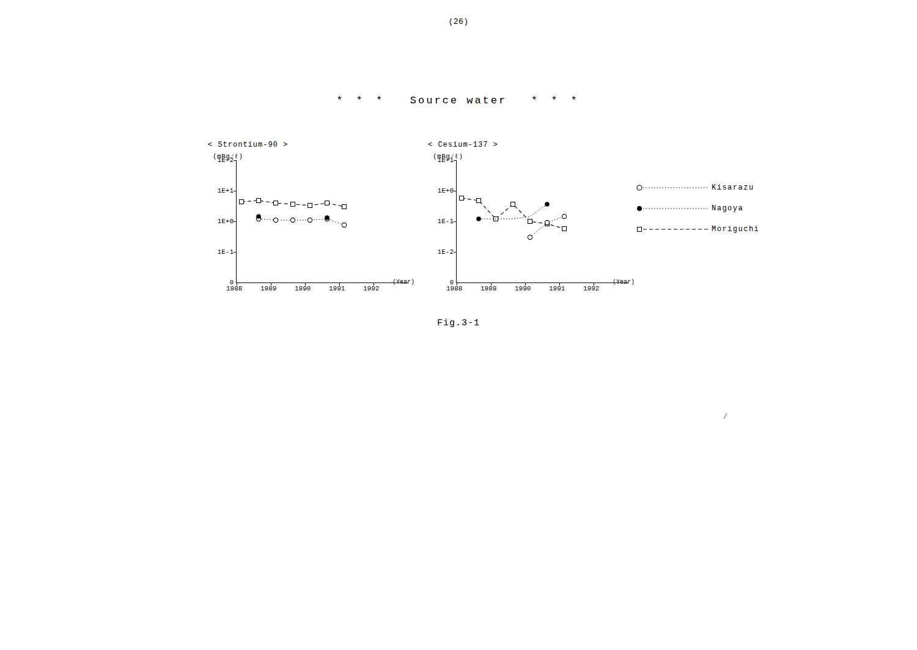(26)
* * * Source water * * *
< Strontium-90 >
(mBq∕ℓ)
1E+2 1E+1 1E+0 1E-1 0
1988 1989 1990 1991 1992 (Year)
< Cesium-137 >
(mBq∕ℓ)
1E+1 1E+0 1E-1 1E-2 0
1988 1989 1990 1991 1992 (Year)
Kisarazu
Nagoya
Moriguchi
Fig.3-1
/